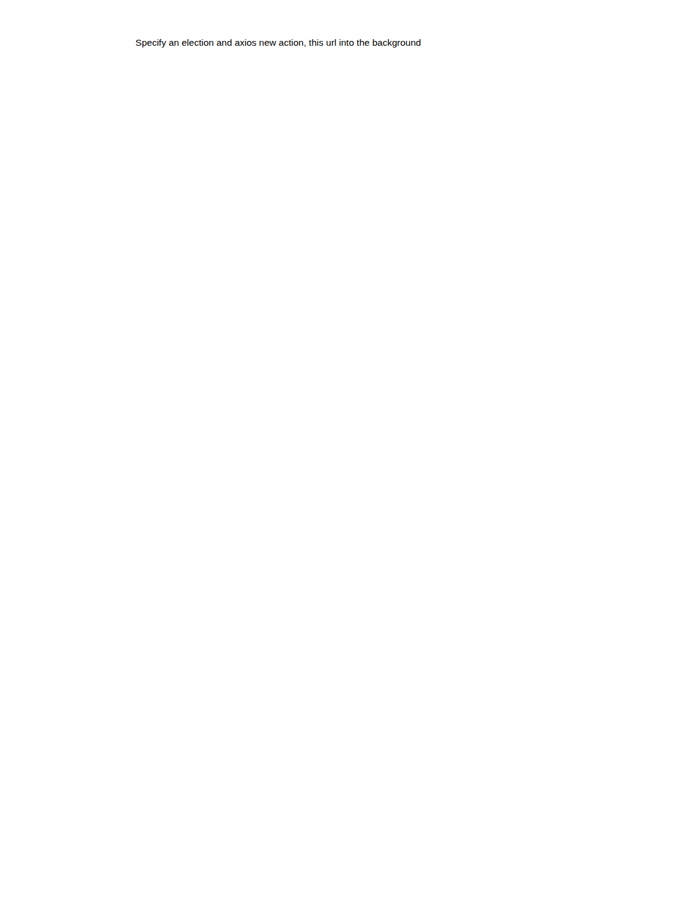Specify an election and axios new action, this url into the background